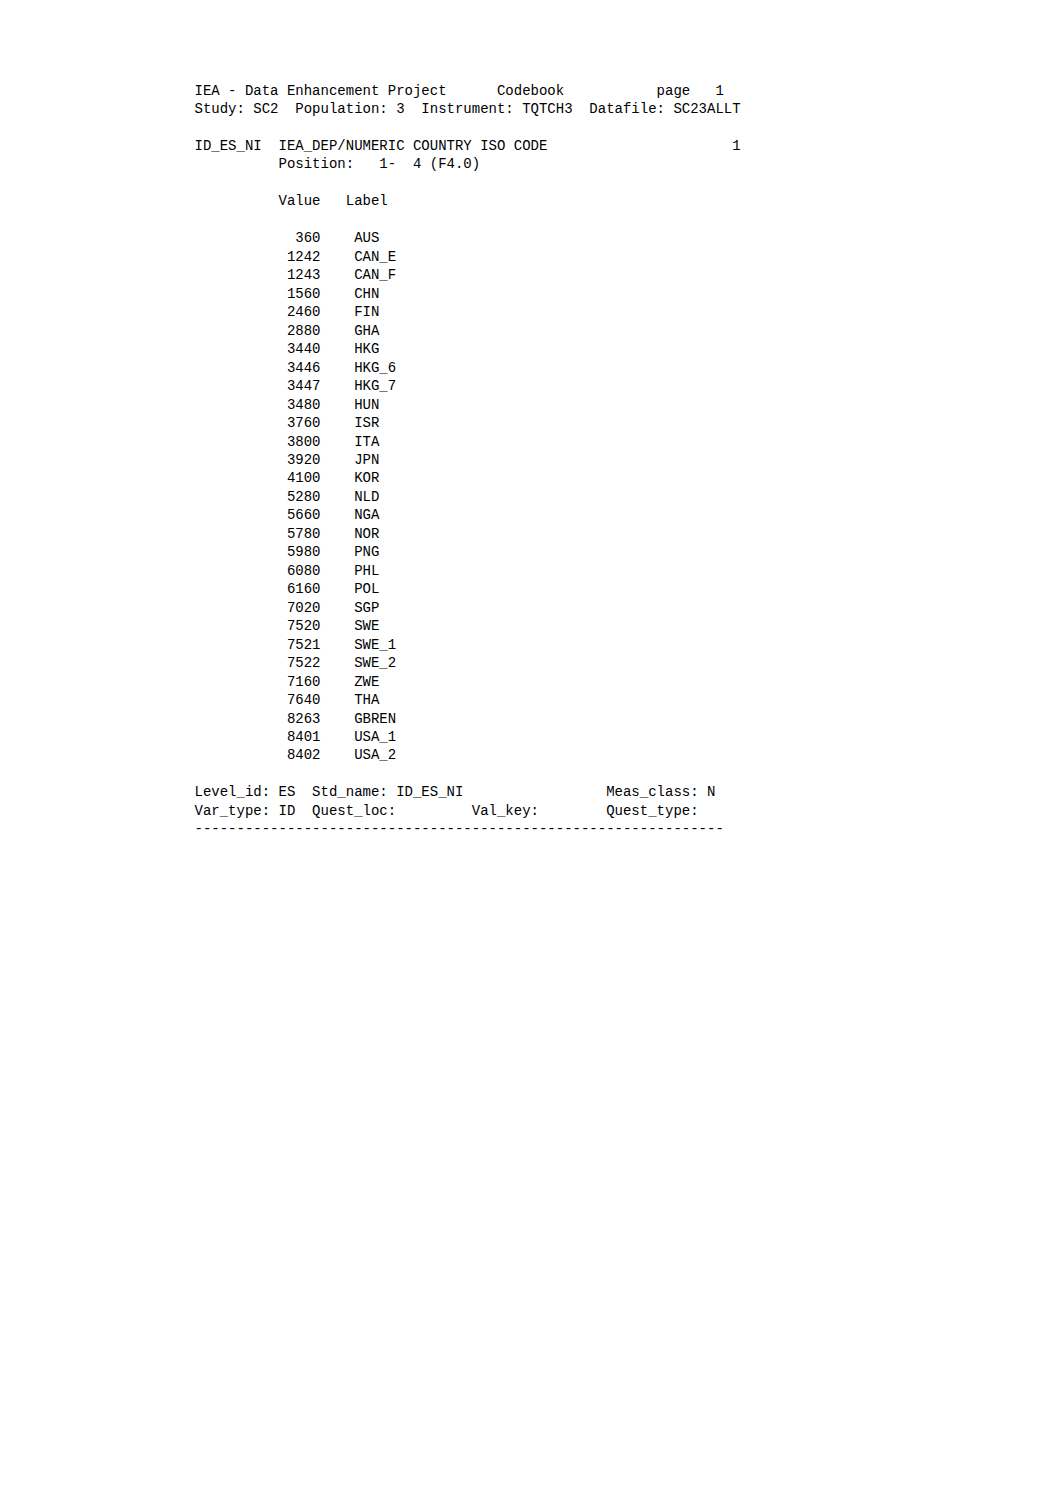IEA - Data Enhancement Project      Codebook           page   1
Study: SC2  Population: 3  Instrument: TQTCH3  Datafile: SC23ALLT

ID_ES_NI  IEA_DEP/NUMERIC COUNTRY ISO CODE                      1
          Position:   1-  4 (F4.0)

          Value   Label

            360    AUS
           1242    CAN_E
           1243    CAN_F
           1560    CHN
           2460    FIN
           2880    GHA
           3440    HKG
           3446    HKG_6
           3447    HKG_7
           3480    HUN
           3760    ISR
           3800    ITA
           3920    JPN
           4100    KOR
           5280    NLD
           5660    NGA
           5780    NOR
           5980    PNG
           6080    PHL
           6160    POL
           7020    SGP
           7520    SWE
           7521    SWE_1
           7522    SWE_2
           7160    ZWE
           7640    THA
           8263    GBREN
           8401    USA_1
           8402    USA_2

Level_id: ES  Std_name: ID_ES_NI                 Meas_class: N
Var_type: ID  Quest_loc:         Val_key:        Quest_type:
---------------------------------------------------------------